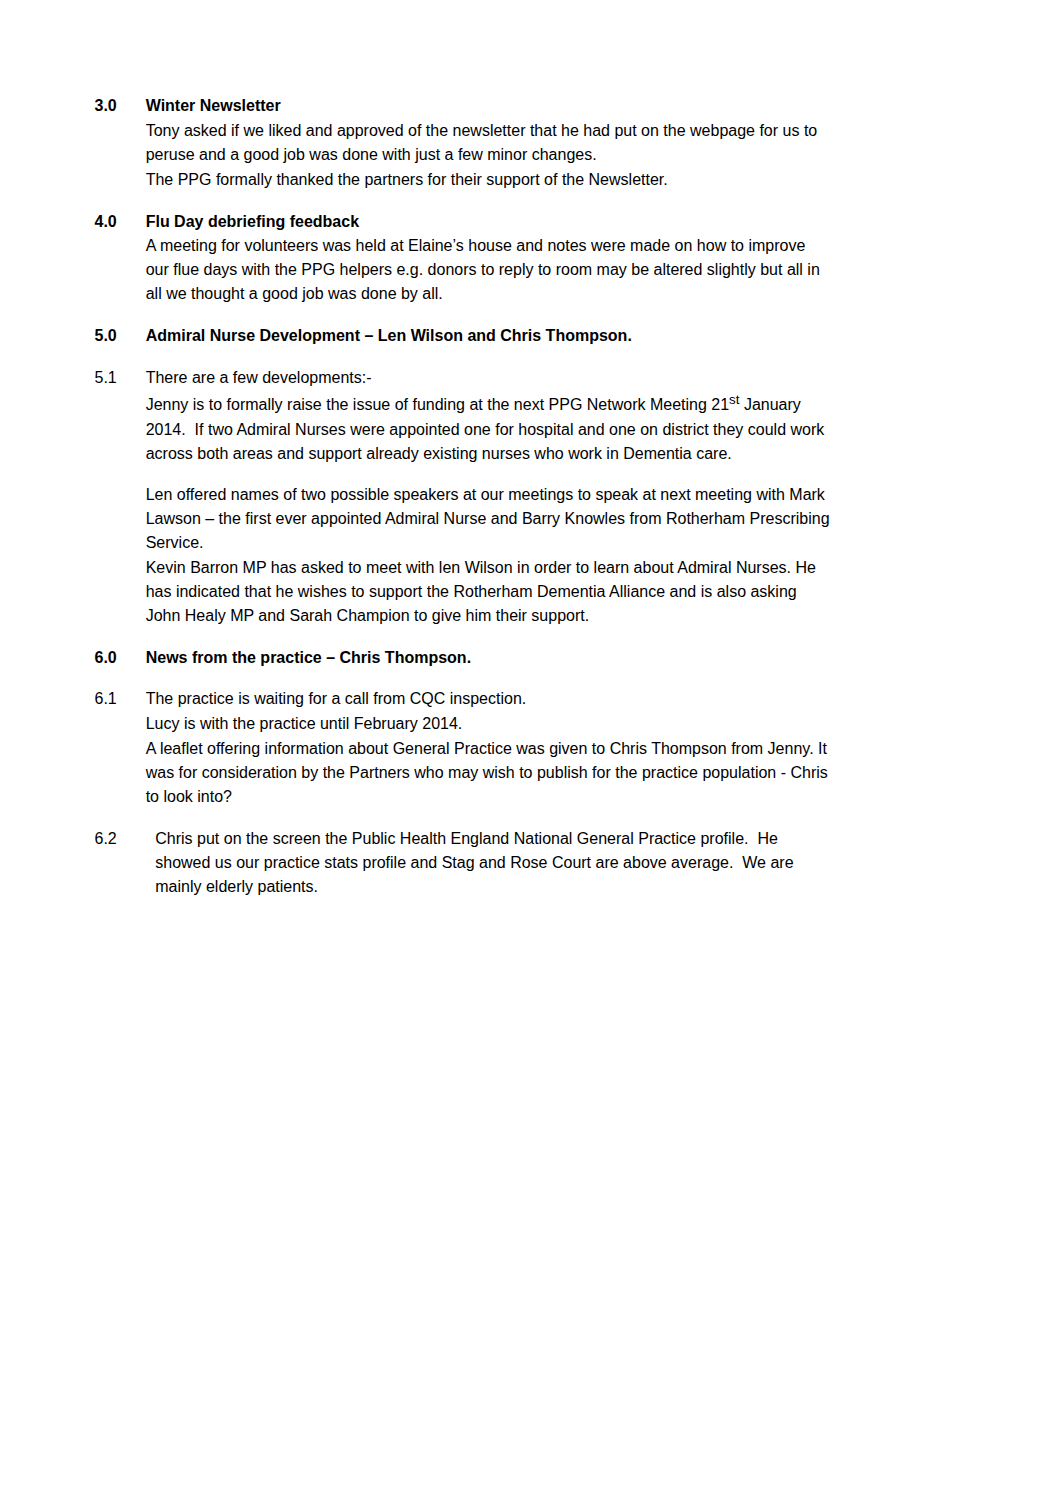3.0
Winter Newsletter
Tony asked if we liked and approved of the newsletter that he had put on the webpage for us to peruse and a good job was done with just a few minor changes.
The PPG formally thanked the partners for their support of the Newsletter.
4.0
Flu Day debriefing feedback
A meeting for volunteers was held at Elaine’s house and notes were made on how to improve our flue days with the PPG helpers e.g. donors to reply to room may be altered slightly but all in all we thought a good job was done by all.
5.0
Admiral Nurse Development – Len Wilson and Chris Thompson.
5.1
There are a few developments:-
Jenny is to formally raise the issue of funding at the next PPG Network Meeting 21st January 2014. If two Admiral Nurses were appointed one for hospital and one on district they could work across both areas and support already existing nurses who work in Dementia care.
Len offered names of two possible speakers at our meetings to speak at next meeting with Mark Lawson – the first ever appointed Admiral Nurse and Barry Knowles from Rotherham Prescribing Service.
Kevin Barron MP has asked to meet with len Wilson in order to learn about Admiral Nurses. He has indicated that he wishes to support the Rotherham Dementia Alliance and is also asking John Healy MP and Sarah Champion to give him their support.
6.0
News from the practice – Chris Thompson.
6.1
The practice is waiting for a call from CQC inspection.
Lucy is with the practice until February 2014.
A leaflet offering information about General Practice was given to Chris Thompson from Jenny. It was for consideration by the Partners who may wish to publish for the practice population - Chris to look into?
6.2
Chris put on the screen the Public Health England National General Practice profile. He showed us our practice stats profile and Stag and Rose Court are above average. We are mainly elderly patients.